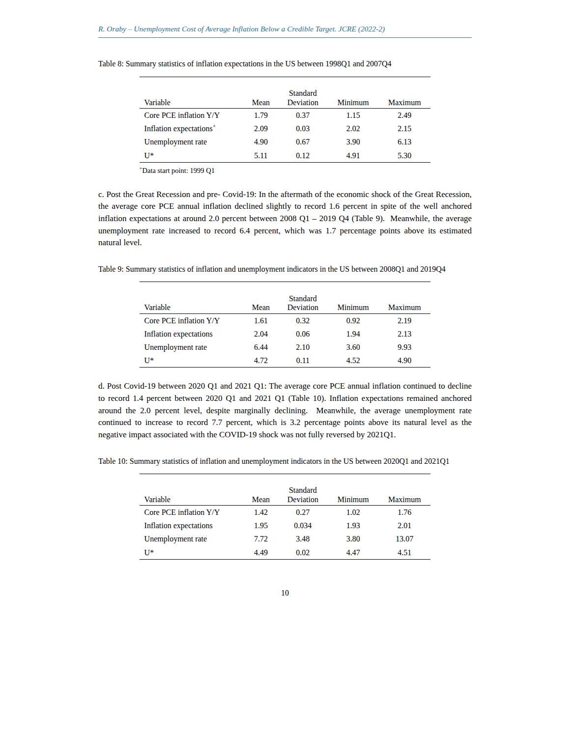R. Oraby – Unemployment Cost of Average Inflation Below a Credible Target. JCRE (2022-2)
Table 8: Summary statistics of inflation expectations in the US between 1998Q1 and 2007Q4
| Variable | Mean | Standard Deviation | Minimum | Maximum |
| --- | --- | --- | --- | --- |
| Core PCE inflation Y/Y | 1.79 | 0.37 | 1.15 | 2.49 |
| Inflation expectations + | 2.09 | 0.03 | 2.02 | 2.15 |
| Unemployment rate | 4.90 | 0.67 | 3.90 | 6.13 |
| U* | 5.11 | 0.12 | 4.91 | 5.30 |
+Data start point: 1999 Q1
c. Post the Great Recession and pre- Covid-19: In the aftermath of the economic shock of the Great Recession, the average core PCE annual inflation declined slightly to record 1.6 percent in spite of the well anchored inflation expectations at around 2.0 percent between 2008 Q1 – 2019 Q4 (Table 9). Meanwhile, the average unemployment rate increased to record 6.4 percent, which was 1.7 percentage points above its estimated natural level.
Table 9: Summary statistics of inflation and unemployment indicators in the US between 2008Q1 and 2019Q4
| Variable | Mean | Standard Deviation | Minimum | Maximum |
| --- | --- | --- | --- | --- |
| Core PCE inflation Y/Y | 1.61 | 0.32 | 0.92 | 2.19 |
| Inflation expectations | 2.04 | 0.06 | 1.94 | 2.13 |
| Unemployment rate | 6.44 | 2.10 | 3.60 | 9.93 |
| U* | 4.72 | 0.11 | 4.52 | 4.90 |
d. Post Covid-19 between 2020 Q1 and 2021 Q1: The average core PCE annual inflation continued to decline to record 1.4 percent between 2020 Q1 and 2021 Q1 (Table 10). Inflation expectations remained anchored around the 2.0 percent level, despite marginally declining. Meanwhile, the average unemployment rate continued to increase to record 7.7 percent, which is 3.2 percentage points above its natural level as the negative impact associated with the COVID-19 shock was not fully reversed by 2021Q1.
Table 10: Summary statistics of inflation and unemployment indicators in the US between 2020Q1 and 2021Q1
| Variable | Mean | Standard Deviation | Minimum | Maximum |
| --- | --- | --- | --- | --- |
| Core PCE inflation Y/Y | 1.42 | 0.27 | 1.02 | 1.76 |
| Inflation expectations | 1.95 | 0.034 | 1.93 | 2.01 |
| Unemployment rate | 7.72 | 3.48 | 3.80 | 13.07 |
| U* | 4.49 | 0.02 | 4.47 | 4.51 |
10